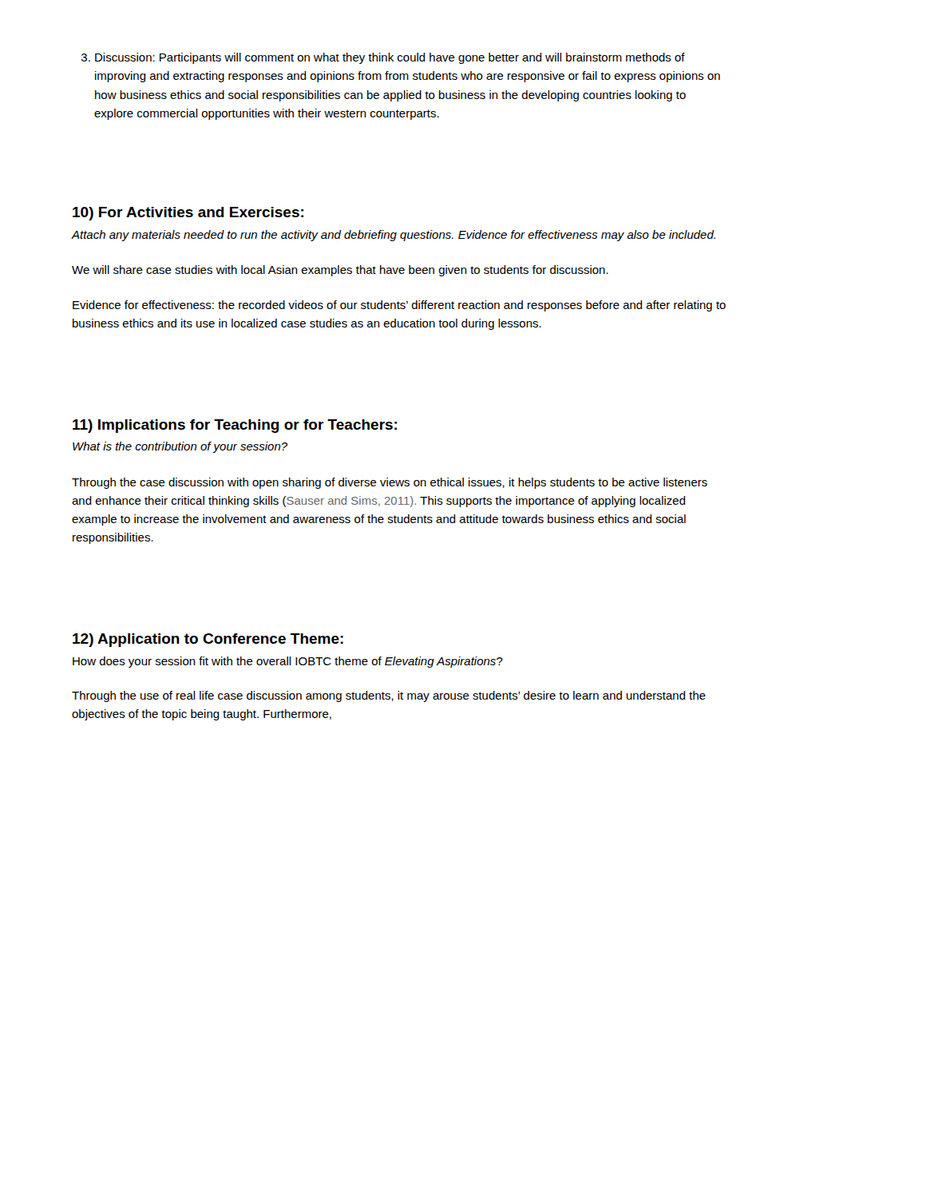Discussion: Participants will comment on what they think could have gone better and will brainstorm methods of improving and extracting responses and opinions from from students who are responsive or fail to express opinions on how business ethics and social responsibilities can be applied to business in the developing countries looking to explore commercial opportunities with their western counterparts.
10) For Activities and Exercises:
Attach any materials needed to run the activity and debriefing questions. Evidence for effectiveness may also be included.
We will share case studies with local Asian examples that have been given to students for discussion.
Evidence for effectiveness: the recorded videos of our students’ different reaction and responses before and after relating to business ethics and its use in localized case studies as an education tool during lessons.
11) Implications for Teaching or for Teachers:
What is the contribution of your session?
Through the case discussion with open sharing of diverse views on ethical issues, it helps students to be active listeners and enhance their critical thinking skills (Sauser and Sims, 2011). This supports the importance of applying localized example to increase the involvement and awareness of the students and attitude towards business ethics and social responsibilities.
12) Application to Conference Theme:
How does your session fit with the overall IOBTC theme of Elevating Aspirations?
Through the use of real life case discussion among students, it may arouse students’ desire to learn and understand the objectives of the topic being taught. Furthermore,